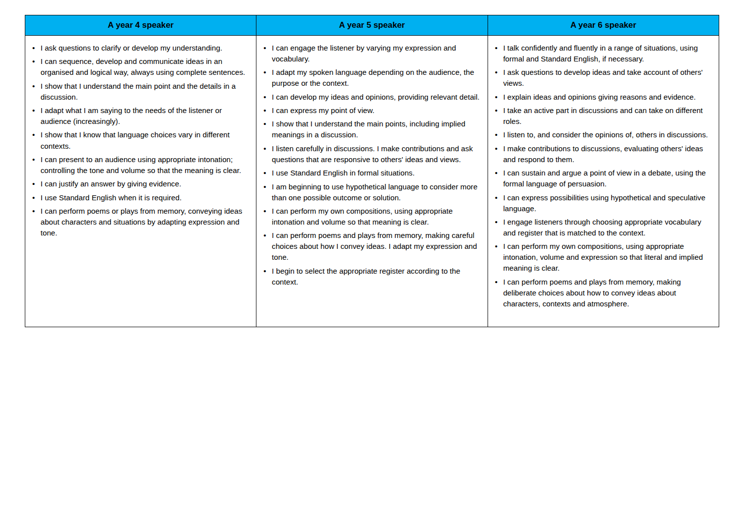| A year 4 speaker | A year 5 speaker | A year 6 speaker |
| --- | --- | --- |
| I ask questions to clarify or develop my understanding. I can sequence, develop and communicate ideas in an organised and logical way, always using complete sentences. I show that I understand the main point and the details in a discussion. I adapt what I am saying to the needs of the listener or audience (increasingly). I show that I know that language choices vary in different contexts. I can present to an audience using appropriate intonation; controlling the tone and volume so that the meaning is clear. I can justify an answer by giving evidence. I use Standard English when it is required. I can perform poems or plays from memory, conveying ideas about characters and situations by adapting expression and tone. | I can engage the listener by varying my expression and vocabulary. I adapt my spoken language depending on the audience, the purpose or the context. I can develop my ideas and opinions, providing relevant detail. I can express my point of view. I show that I understand the main points, including implied meanings in a discussion. I listen carefully in discussions. I make contributions and ask questions that are responsive to others' ideas and views. I use Standard English in formal situations. I am beginning to use hypothetical language to consider more than one possible outcome or solution. I can perform my own compositions, using appropriate intonation and volume so that meaning is clear. I can perform poems and plays from memory, making careful choices about how I convey ideas. I adapt my expression and tone. I begin to select the appropriate register according to the context. | I talk confidently and fluently in a range of situations, using formal and Standard English, if necessary. I ask questions to develop ideas and take account of others' views. I explain ideas and opinions giving reasons and evidence. I take an active part in discussions and can take on different roles. I listen to, and consider the opinions of, others in discussions. I make contributions to discussions, evaluating others' ideas and respond to them. I can sustain and argue a point of view in a debate, using the formal language of persuasion. I can express possibilities using hypothetical and speculative language. I engage listeners through choosing appropriate vocabulary and register that is matched to the context. I can perform my own compositions, using appropriate intonation, volume and expression so that literal and implied meaning is clear. I can perform poems and plays from memory, making deliberate choices about how to convey ideas about characters, contexts and atmosphere. |